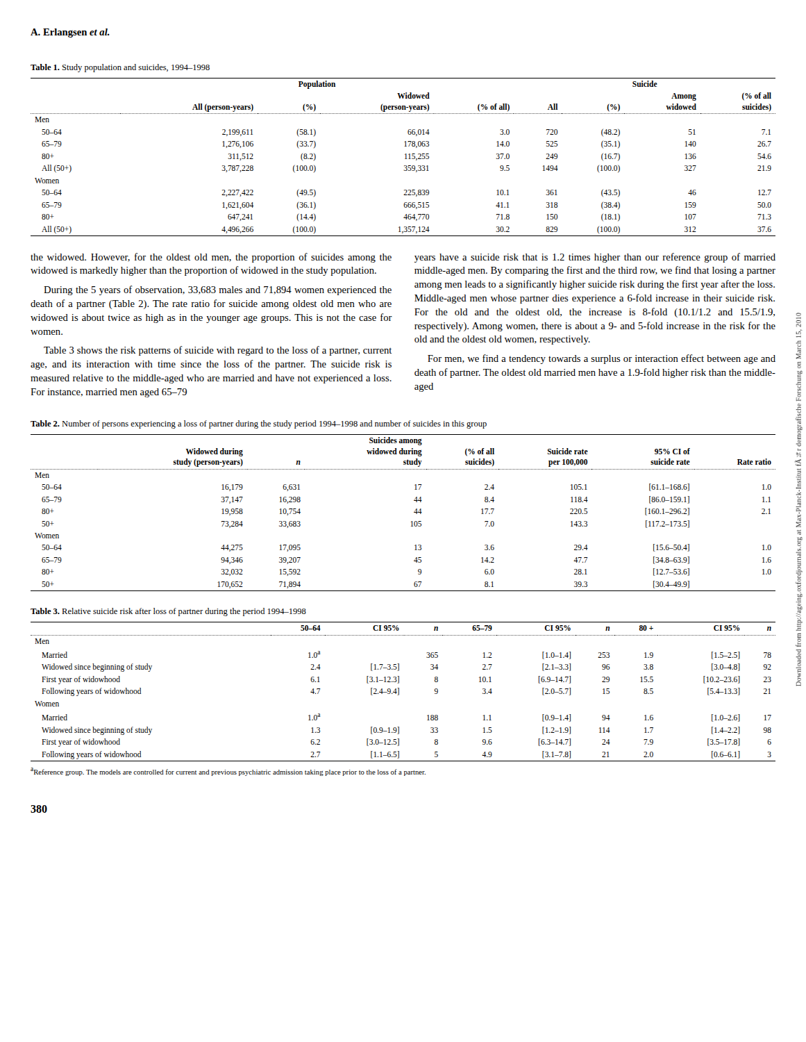Downloaded from http://ageing.oxfordjournals.org at Max-Planck-Institut fÃ¼r demografische Forschung on March 15, 2010
A. Erlangsen et al.
Table 1. Study population and suicides, 1994–1998
| | Population | Suicide |
| --- | --- | --- |
| | All (person-years) | (%) | Widowed (person-years) | (% of all) | All | (%) | Among widowed | (% of all suicides) |
| Men |
| 50–64 | 2,199,611 | (58.1) | 66,014 | 3.0 | 720 | (48.2) | 51 | 7.1 |
| 65–79 | 1,276,106 | (33.7) | 178,063 | 14.0 | 525 | (35.1) | 140 | 26.7 |
| 80+ | 311,512 | (8.2) | 115,255 | 37.0 | 249 | (16.7) | 136 | 54.6 |
| All (50+) | 3,787,228 | (100.0) | 359,331 | 9.5 | 1494 | (100.0) | 327 | 21.9 |
| Women |
| 50–64 | 2,227,422 | (49.5) | 225,839 | 10.1 | 361 | (43.5) | 46 | 12.7 |
| 65–79 | 1,621,604 | (36.1) | 666,515 | 41.1 | 318 | (38.4) | 159 | 50.0 |
| 80+ | 647,241 | (14.4) | 464,770 | 71.8 | 150 | (18.1) | 107 | 71.3 |
| All (50+) | 4,496,266 | (100.0) | 1,357,124 | 30.2 | 829 | (100.0) | 312 | 37.6 |
the widowed. However, for the oldest old men, the proportion of suicides among the widowed is markedly higher than the proportion of widowed in the study population.
During the 5 years of observation, 33,683 males and 71,894 women experienced the death of a partner (Table 2). The rate ratio for suicide among oldest old men who are widowed is about twice as high as in the younger age groups. This is not the case for women.
Table 3 shows the risk patterns of suicide with regard to the loss of a partner, current age, and its interaction with time since the loss of the partner. The suicide risk is measured relative to the middle-aged who are married and have not experienced a loss. For instance, married men aged 65–79
years have a suicide risk that is 1.2 times higher than our reference group of married middle-aged men. By comparing the first and the third row, we find that losing a partner among men leads to a significantly higher suicide risk during the first year after the loss. Middle-aged men whose partner dies experience a 6-fold increase in their suicide risk. For the old and the oldest old, the increase is 8-fold (10.1/1.2 and 15.5/1.9, respectively). Among women, there is about a 9- and 5-fold increase in the risk for the old and the oldest old women, respectively.
For men, we find a tendency towards a surplus or interaction effect between age and death of partner. The oldest old married men have a 1.9-fold higher risk than the middle-aged
Table 2. Number of persons experiencing a loss of partner during the study period 1994–1998 and number of suicides in this group
| | Widowed during study (person-years) | n | Suicides among widowed during study | (% of all suicides) | Suicide rate per 100,000 | 95% CI of suicide rate | Rate ratio |
| --- | --- | --- | --- | --- | --- | --- | --- |
| Men |
| 50–64 | 16,179 | 6,631 | 17 | 2.4 | 105.1 | [61.1–168.6] | 1.0 |
| 65–79 | 37,147 | 16,298 | 44 | 8.4 | 118.4 | [86.0–159.1] | 1.1 |
| 80+ | 19,958 | 10,754 | 44 | 17.7 | 220.5 | [160.1–296.2] | 2.1 |
| 50+ | 73,284 | 33,683 | 105 | 7.0 | 143.3 | [117.2–173.5] | |
| Women |
| 50–64 | 44,275 | 17,095 | 13 | 3.6 | 29.4 | [15.6–50.4] | 1.0 |
| 65–79 | 94,346 | 39,207 | 45 | 14.2 | 47.7 | [34.8–63.9] | 1.6 |
| 80+ | 32,032 | 15,592 | 9 | 6.0 | 28.1 | [12.7–53.6] | 1.0 |
| 50+ | 170,652 | 71,894 | 67 | 8.1 | 39.3 | [30.4–49.9] | |
Table 3. Relative suicide risk after loss of partner during the period 1994–1998
| | 50–64 | CI 95% | n | 65–79 | CI 95% | n | 80 + | CI 95% | n |
| --- | --- | --- | --- | --- | --- | --- | --- | --- | --- |
| Men |
| Married | 1.0 a | | 365 | 1.2 | [1.0–1.4] | 253 | 1.9 | [1.5–2.5] | 78 |
| Widowed since beginning of study | 2.4 | [1.7–3.5] | 34 | 2.7 | [2.1–3.3] | 96 | 3.8 | [3.0–4.8] | 92 |
| First year of widowhood | 6.1 | [3.1–12.3] | 8 | 10.1 | [6.9–14.7] | 29 | 15.5 | [10.2–23.6] | 23 |
| Following years of widowhood | 4.7 | [2.4–9.4] | 9 | 3.4 | [2.0–5.7] | 15 | 8.5 | [5.4–13.3] | 21 |
| Women |
| Married | 1.0 a | | 188 | 1.1 | [0.9–1.4] | 94 | 1.6 | [1.0–2.6] | 17 |
| Widowed since beginning of study | 1.3 | [0.9–1.9] | 33 | 1.5 | [1.2–1.9] | 114 | 1.7 | [1.4–2.2] | 98 |
| First year of widowhood | 6.2 | [3.0–12.5] | 8 | 9.6 | [6.3–14.7] | 24 | 7.9 | [3.5–17.8] | 6 |
| Following years of widowhood | 2.7 | [1.1–6.5] | 5 | 4.9 | [3.1–7.8] | 21 | 2.0 | [0.6–6.1] | 3 |
aReference group. The models are controlled for current and previous psychiatric admission taking place prior to the loss of a partner.
380